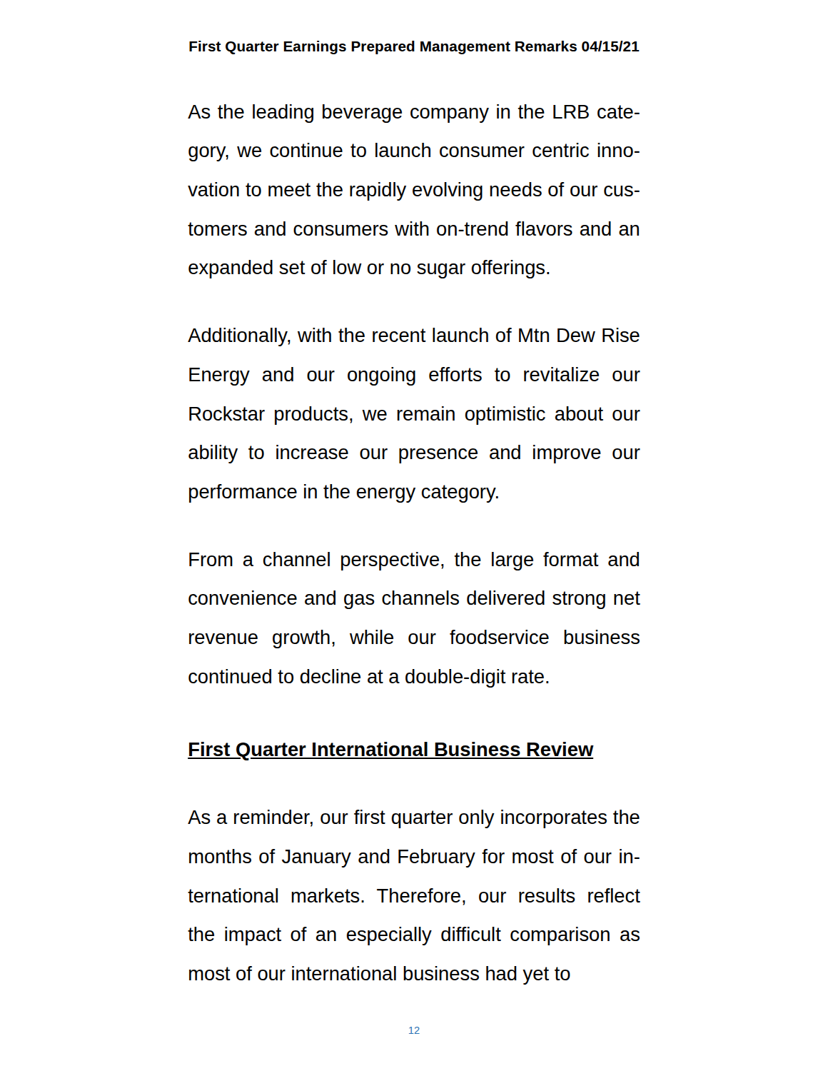First Quarter Earnings Prepared Management Remarks 04/15/21
As the leading beverage company in the LRB category, we continue to launch consumer centric innovation to meet the rapidly evolving needs of our customers and consumers with on-trend flavors and an expanded set of low or no sugar offerings.
Additionally, with the recent launch of Mtn Dew Rise Energy and our ongoing efforts to revitalize our Rockstar products, we remain optimistic about our ability to increase our presence and improve our performance in the energy category.
From a channel perspective, the large format and convenience and gas channels delivered strong net revenue growth, while our foodservice business continued to decline at a double-digit rate.
First Quarter International Business Review
As a reminder, our first quarter only incorporates the months of January and February for most of our international markets. Therefore, our results reflect the impact of an especially difficult comparison as most of our international business had yet to
12